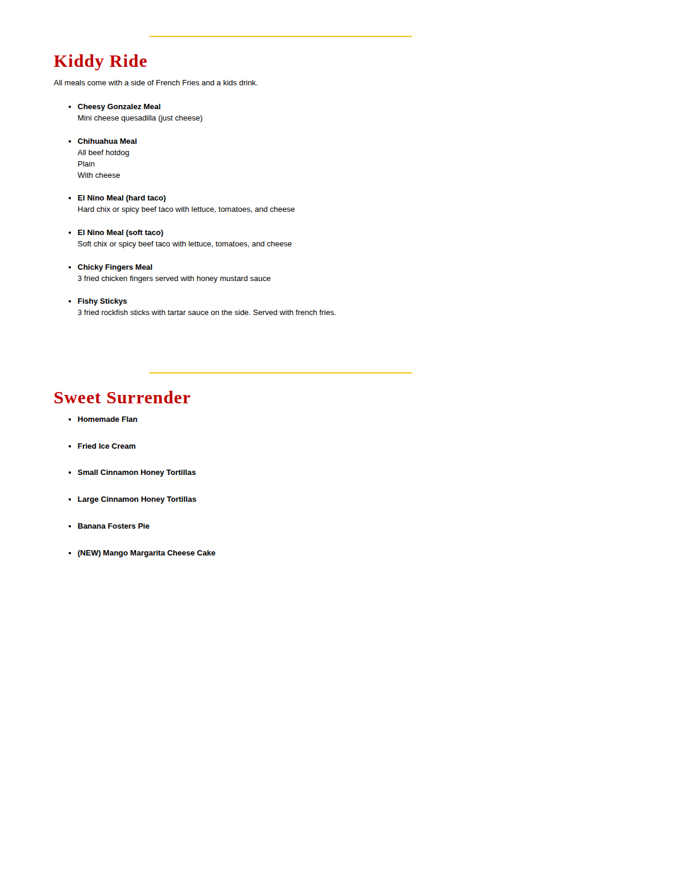Kiddy Ride
All meals come with a side of French Fries and a kids drink.
Cheesy Gonzalez Meal Mini cheese quesadilla (just cheese)
Chihuahua Meal All beef hotdog Plain With cheese
El Nino Meal (hard taco) Hard chix or spicy beef taco with lettuce, tomatoes, and cheese
El Nino Meal (soft taco) Soft chix or spicy beef taco with lettuce, tomatoes, and cheese
Chicky Fingers Meal 3 fried chicken fingers served with honey mustard sauce
Fishy Stickys 3 fried rockfish sticks with tartar sauce on the side. Served with french fries.
Sweet Surrender
Homemade Flan
Fried Ice Cream
Small Cinnamon Honey Tortillas
Large Cinnamon Honey Tortillas
Banana Fosters Pie
(NEW) Mango Margarita Cheese Cake